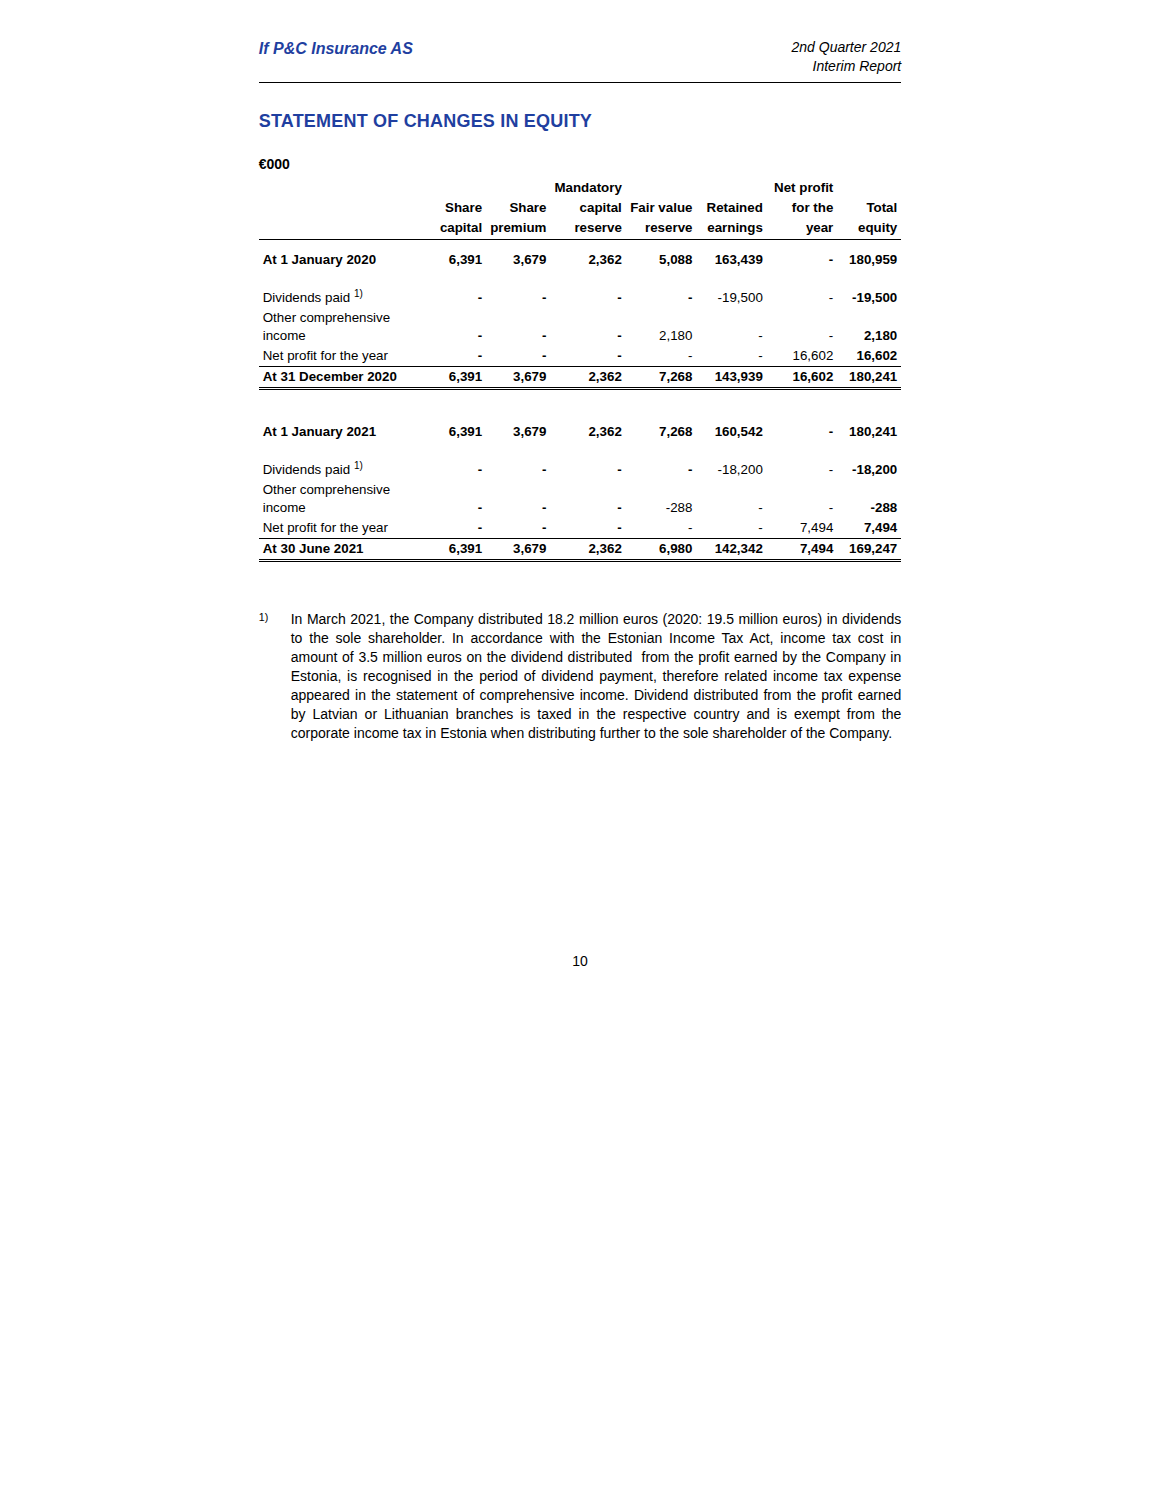If P&C Insurance AS
2nd Quarter 2021
Interim Report
STATEMENT OF CHANGES IN EQUITY
€000
| | | | Mandatory | | | Net profit | |
| --- | --- | --- | --- | --- | --- | --- | --- |
| | Share | Share | capital | Fair value | Retained | for the | Total |
| | capital | premium | reserve | reserve | earnings | year | equity |
| At 1 January 2020 | 6,391 | 3,679 | 2,362 | 5,088 | 163,439 | - | 180,959 |
| Dividends paid 1) | - | - | - | - | -19,500 | - | -19,500 |
| Other comprehensive income | - | - | - | 2,180 | - | - | 2,180 |
| Net profit for the year | - | - | - | - | - | 16,602 | 16,602 |
| At 31 December 2020 | 6,391 | 3,679 | 2,362 | 7,268 | 143,939 | 16,602 | 180,241 |
| At 1 January 2021 | 6,391 | 3,679 | 2,362 | 7,268 | 160,542 | - | 180,241 |
| Dividends paid 1) | - | - | - | - | -18,200 | - | -18,200 |
| Other comprehensive income | - | - | - | -288 | - | - | -288 |
| Net profit for the year | - | - | - | - | - | 7,494 | 7,494 |
| At 30 June 2021 | 6,391 | 3,679 | 2,362 | 6,980 | 142,342 | 7,494 | 169,247 |
1)
In March 2021, the Company distributed 18.2 million euros (2020: 19.5 million euros) in dividends to the sole shareholder. In accordance with the Estonian Income Tax Act, income tax cost in amount of 3.5 million euros on the dividend distributed from the profit earned by the Company in Estonia, is recognised in the period of dividend payment, therefore related income tax expense appeared in the statement of comprehensive income. Dividend distributed from the profit earned by Latvian or Lithuanian branches is taxed in the respective country and is exempt from the corporate income tax in Estonia when distributing further to the sole shareholder of the Company.
10